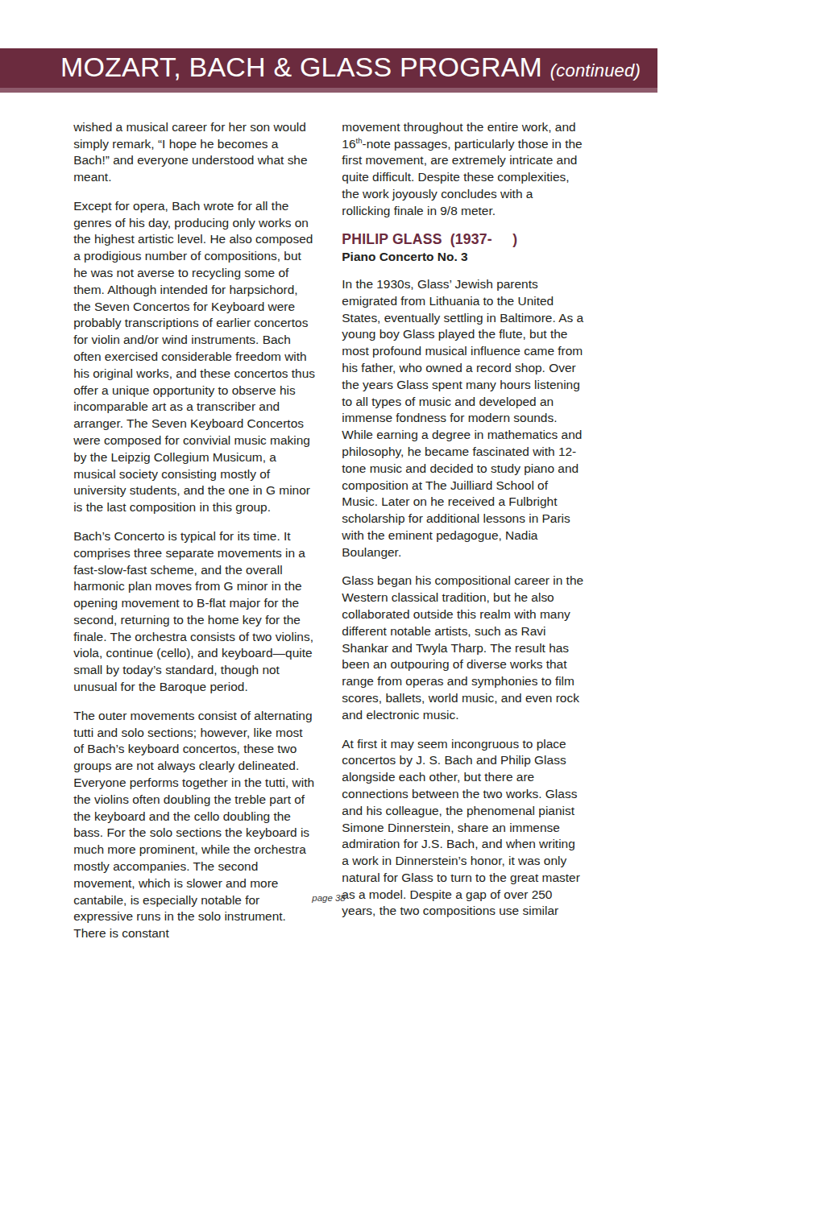MOZART, BACH & GLASS PROGRAM (continued)
wished a musical career for her son would simply remark, “I hope he becomes a Bach!” and everyone understood what she meant.
Except for opera, Bach wrote for all the genres of his day, producing only works on the highest artistic level. He also composed a prodigious number of compositions, but he was not averse to recycling some of them. Although intended for harpsichord, the Seven Concertos for Keyboard were probably transcriptions of earlier concertos for violin and/or wind instruments. Bach often exercised considerable freedom with his original works, and these concertos thus offer a unique opportunity to observe his incomparable art as a transcriber and arranger. The Seven Keyboard Concertos were composed for convivial music making by the Leipzig Collegium Musicum, a musical society consisting mostly of university students, and the one in G minor is the last composition in this group.
Bach’s Concerto is typical for its time. It comprises three separate movements in a fast-slow-fast scheme, and the overall harmonic plan moves from G minor in the opening movement to B-flat major for the second, returning to the home key for the finale. The orchestra consists of two violins, viola, continue (cello), and keyboard—quite small by today’s standard, though not unusual for the Baroque period.
The outer movements consist of alternating tutti and solo sections; however, like most of Bach’s keyboard concertos, these two groups are not always clearly delineated. Everyone performs together in the tutti, with the violins often doubling the treble part of the keyboard and the cello doubling the bass. For the solo sections the keyboard is much more prominent, while the orchestra mostly accompanies. The second movement, which is slower and more cantabile, is especially notable for expressive runs in the solo instrument. There is constant
movement throughout the entire work, and 16th-note passages, particularly those in the first movement, are extremely intricate and quite difficult. Despite these complexities, the work joyously concludes with a rollicking finale in 9/8 meter.
PHILIP GLASS (1937- )
Piano Concerto No. 3
In the 1930s, Glass’ Jewish parents emigrated from Lithuania to the United States, eventually settling in Baltimore. As a young boy Glass played the flute, but the most profound musical influence came from his father, who owned a record shop. Over the years Glass spent many hours listening to all types of music and developed an immense fondness for modern sounds. While earning a degree in mathematics and philosophy, he became fascinated with 12-tone music and decided to study piano and composition at The Juilliard School of Music. Later on he received a Fulbright scholarship for additional lessons in Paris with the eminent pedagogue, Nadia Boulanger.
Glass began his compositional career in the Western classical tradition, but he also collaborated outside this realm with many different notable artists, such as Ravi Shankar and Twyla Tharp. The result has been an outpouring of diverse works that range from operas and symphonies to film scores, ballets, world music, and even rock and electronic music.
At first it may seem incongruous to place concertos by J. S. Bach and Philip Glass alongside each other, but there are connections between the two works. Glass and his colleague, the phenomenal pianist Simone Dinnerstein, share an immense admiration for J.S. Bach, and when writing a work in Dinnerstein’s honor, it was only natural for Glass to turn to the great master as a model. Despite a gap of over 250 years, the two compositions use similar
page 38